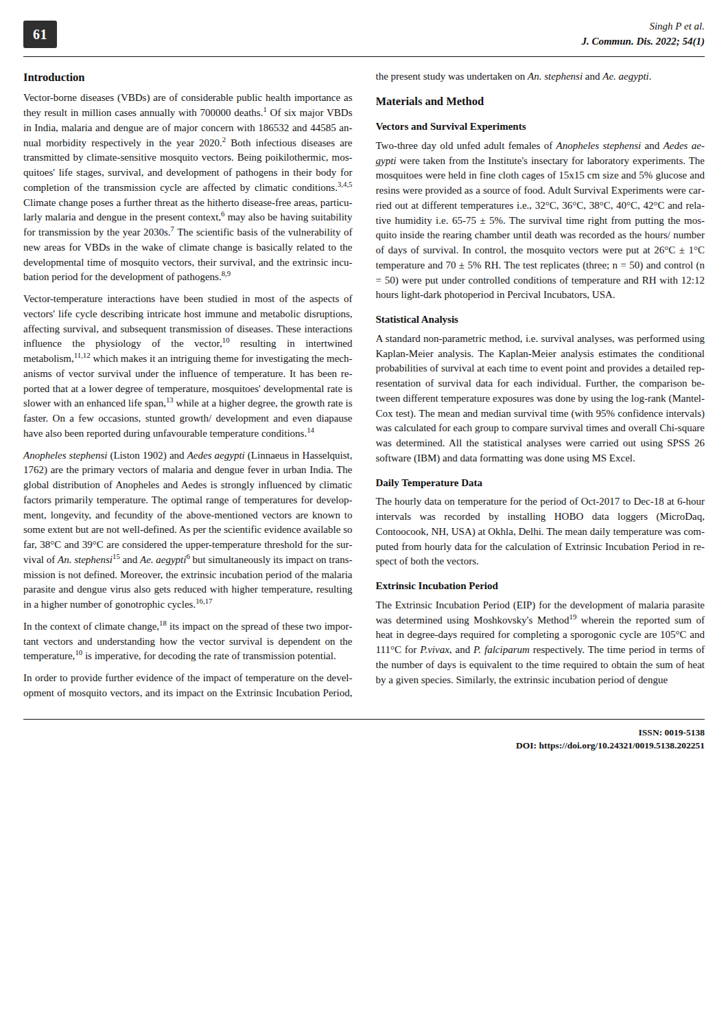61
Singh P et al.
J. Commun. Dis. 2022; 54(1)
Introduction
Vector-borne diseases (VBDs) are of considerable public health importance as they result in million cases annually with 700000 deaths.1 Of six major VBDs in India, malaria and dengue are of major concern with 186532 and 44585 annual morbidity respectively in the year 2020.2 Both infectious diseases are transmitted by climate-sensitive mosquito vectors. Being poikilothermic, mosquitoes' life stages, survival, and development of pathogens in their body for completion of the transmission cycle are affected by climatic conditions.3,4,5 Climate change poses a further threat as the hitherto disease-free areas, particularly malaria and dengue in the present context,6 may also be having suitability for transmission by the year 2030s.7 The scientific basis of the vulnerability of new areas for VBDs in the wake of climate change is basically related to the developmental time of mosquito vectors, their survival, and the extrinsic incubation period for the development of pathogens.8,9
Vector-temperature interactions have been studied in most of the aspects of vectors' life cycle describing intricate host immune and metabolic disruptions, affecting survival, and subsequent transmission of diseases. These interactions influence the physiology of the vector,10 resulting in intertwined metabolism,11,12 which makes it an intriguing theme for investigating the mechanisms of vector survival under the influence of temperature. It has been reported that at a lower degree of temperature, mosquitoes' developmental rate is slower with an enhanced life span,13 while at a higher degree, the growth rate is faster. On a few occasions, stunted growth/ development and even diapause have also been reported during unfavourable temperature conditions.14
Anopheles stephensi (Liston 1902) and Aedes aegypti (Linnaeus in Hasselquist, 1762) are the primary vectors of malaria and dengue fever in urban India. The global distribution of Anopheles and Aedes is strongly influenced by climatic factors primarily temperature. The optimal range of temperatures for development, longevity, and fecundity of the above-mentioned vectors are known to some extent but are not well-defined. As per the scientific evidence available so far, 38°C and 39°C are considered the upper-temperature threshold for the survival of An. stephensi15 and Ae. aegypti6 but simultaneously its impact on transmission is not defined. Moreover, the extrinsic incubation period of the malaria parasite and dengue virus also gets reduced with higher temperature, resulting in a higher number of gonotrophic cycles.16,17
In the context of climate change,18 its impact on the spread of these two important vectors and understanding how the vector survival is dependent on the temperature,10 is imperative, for decoding the rate of transmission potential.
In order to provide further evidence of the impact of temperature on the development of mosquito vectors, and its impact on the Extrinsic Incubation Period, the present study was undertaken on An. stephensi and Ae. aegypti.
Materials and Method
Vectors and Survival Experiments
Two-three day old unfed adult females of Anopheles stephensi and Aedes aegypti were taken from the Institute's insectary for laboratory experiments. The mosquitoes were held in fine cloth cages of 15x15 cm size and 5% glucose and resins were provided as a source of food. Adult Survival Experiments were carried out at different temperatures i.e., 32°C, 36°C, 38°C, 40°C, 42°C and relative humidity i.e. 65-75 ± 5%. The survival time right from putting the mosquito inside the rearing chamber until death was recorded as the hours/ number of days of survival. In control, the mosquito vectors were put at 26°C ± 1°C temperature and 70 ± 5% RH. The test replicates (three; n = 50) and control (n = 50) were put under controlled conditions of temperature and RH with 12:12 hours light-dark photoperiod in Percival Incubators, USA.
Statistical Analysis
A standard non-parametric method, i.e. survival analyses, was performed using Kaplan-Meier analysis. The Kaplan-Meier analysis estimates the conditional probabilities of survival at each time to event point and provides a detailed representation of survival data for each individual. Further, the comparison between different temperature exposures was done by using the log-rank (Mantel-Cox test). The mean and median survival time (with 95% confidence intervals) was calculated for each group to compare survival times and overall Chi-square was determined. All the statistical analyses were carried out using SPSS 26 software (IBM) and data formatting was done using MS Excel.
Daily Temperature Data
The hourly data on temperature for the period of Oct-2017 to Dec-18 at 6-hour intervals was recorded by installing HOBO data loggers (MicroDaq, Contoocook, NH, USA) at Okhla, Delhi. The mean daily temperature was computed from hourly data for the calculation of Extrinsic Incubation Period in respect of both the vectors.
Extrinsic Incubation Period
The Extrinsic Incubation Period (EIP) for the development of malaria parasite was determined using Moshkovsky's Method19 wherein the reported sum of heat in degree-days required for completing a sporogonic cycle are 105°C and 111°C for P.vivax, and P. falciparum respectively. The time period in terms of the number of days is equivalent to the time required to obtain the sum of heat by a given species. Similarly, the extrinsic incubation period of dengue
ISSN: 0019-5138
DOI: https://doi.org/10.24321/0019.5138.202251